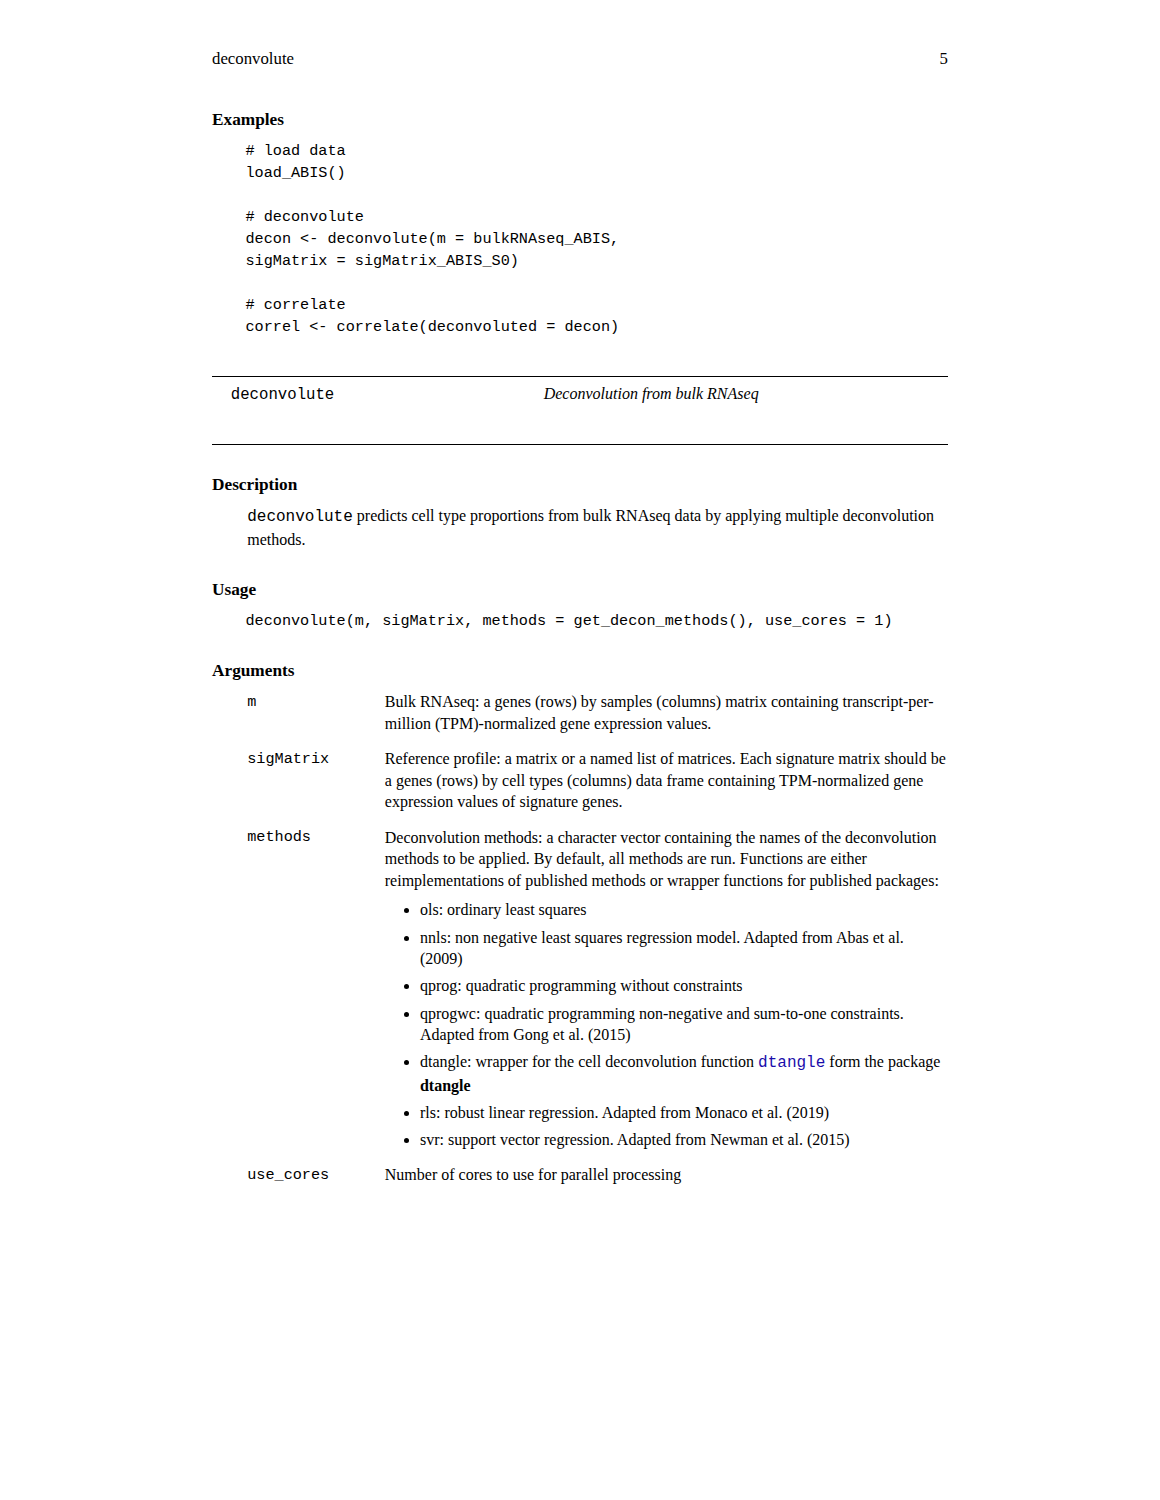deconvolute 5
Examples
# load data
load_ABIS()

# deconvolute
decon <- deconvolute(m = bulkRNAseq_ABIS,
sigMatrix = sigMatrix_ABIS_S0)

# correlate
correl <- correlate(deconvoluted = decon)
deconvolute Deconvolution from bulk RNAseq
Description
deconvolute predicts cell type proportions from bulk RNAseq data by applying multiple deconvolution methods.
Usage
deconvolute(m, sigMatrix, methods = get_decon_methods(), use_cores = 1)
Arguments
m
Bulk RNAseq: a genes (rows) by samples (columns) matrix containing transcript-per-million (TPM)-normalized gene expression values.
sigMatrix
Reference profile: a matrix or a named list of matrices. Each signature matrix should be a genes (rows) by cell types (columns) data frame containing TPM-normalized gene expression values of signature genes.
methods
Deconvolution methods: a character vector containing the names of the deconvolution methods to be applied. By default, all methods are run. Functions are either reimplementations of published methods or wrapper functions for published packages:
ols: ordinary least squares
nnls: non negative least squares regression model. Adapted from Abas et al. (2009)
qprog: quadratic programming without constraints
qprogwc: quadratic programming non-negative and sum-to-one constraints. Adapted from Gong et al. (2015)
dtangle: wrapper for the cell deconvolution function dtangle form the package dtangle
rls: robust linear regression. Adapted from Monaco et al. (2019)
svr: support vector regression. Adapted from Newman et al. (2015)
use_cores
Number of cores to use for parallel processing